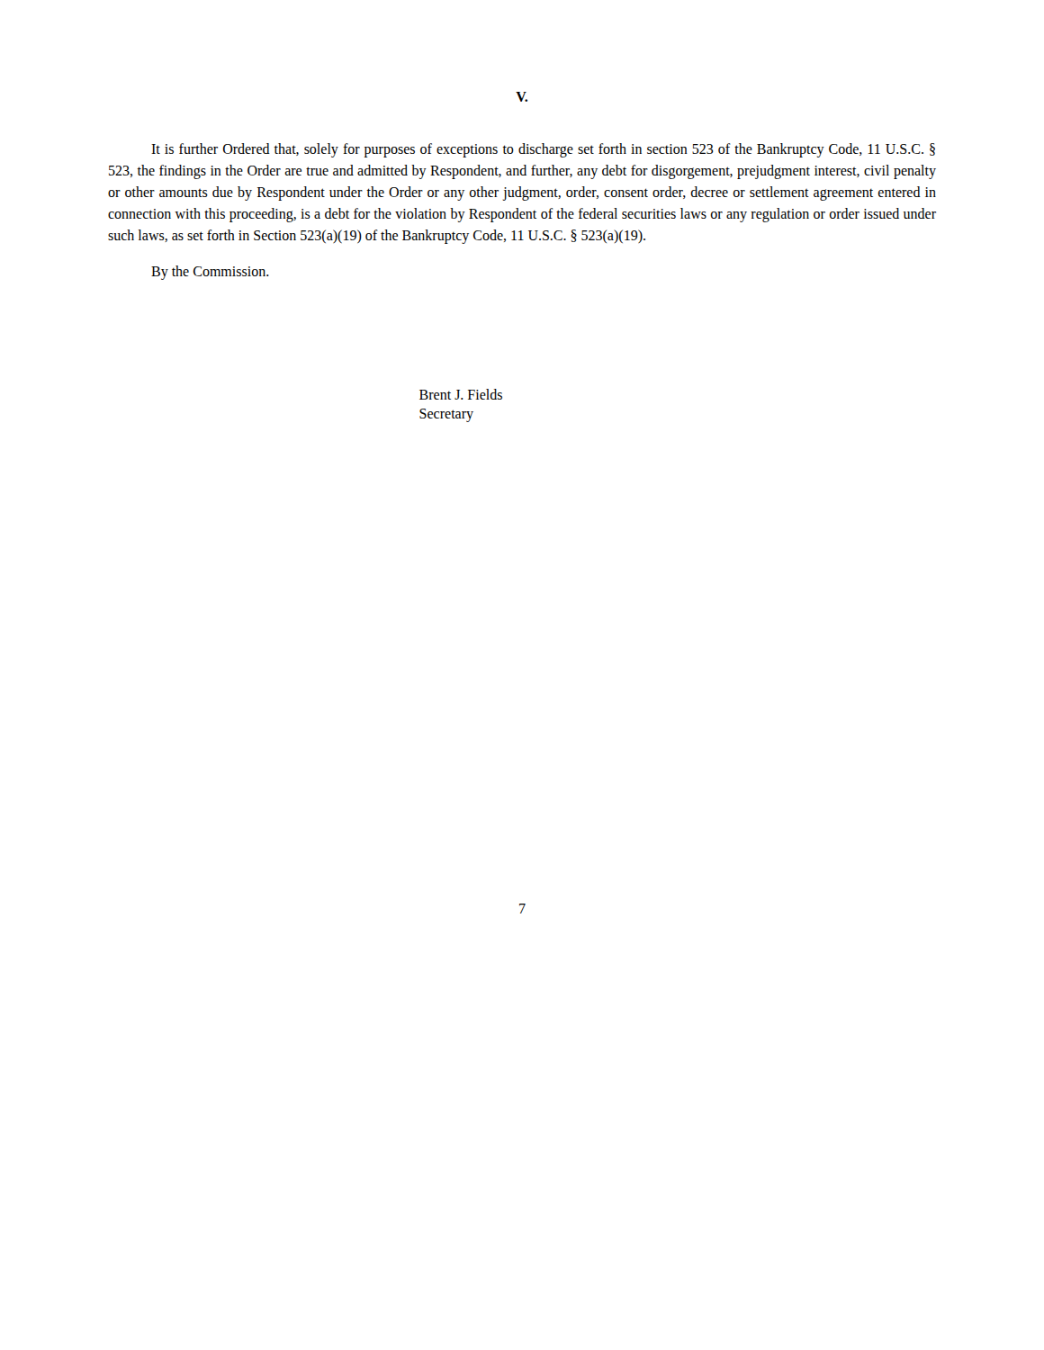V.
It is further Ordered that, solely for purposes of exceptions to discharge set forth in section 523 of the Bankruptcy Code, 11 U.S.C. § 523, the findings in the Order are true and admitted by Respondent, and further, any debt for disgorgement, prejudgment interest, civil penalty or other amounts due by Respondent under the Order or any other judgment, order, consent order, decree or settlement agreement entered in connection with this proceeding, is a debt for the violation by Respondent of the federal securities laws or any regulation or order issued under such laws, as set forth in Section 523(a)(19) of the Bankruptcy Code, 11 U.S.C. § 523(a)(19).
By the Commission.
Brent J. Fields
Secretary
7